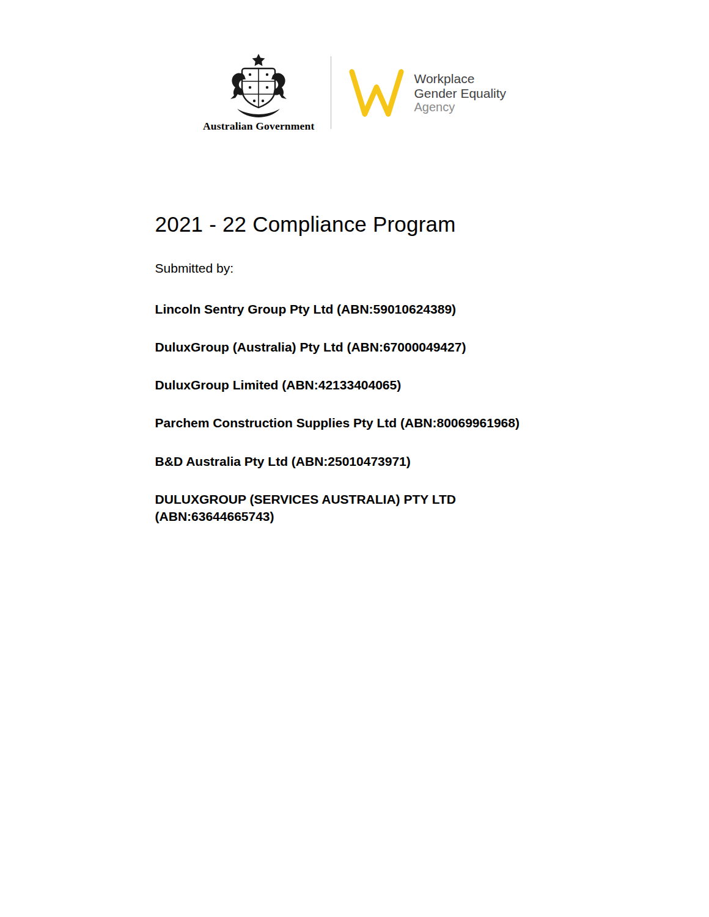Australian Government
Workplace
Gender Equality
Agency
2021 - 22 Compliance Program
Submitted by:
Lincoln Sentry Group Pty Ltd (ABN:59010624389)
DuluxGroup (Australia) Pty Ltd (ABN:67000049427)
DuluxGroup Limited (ABN:42133404065)
Parchem Construction Supplies Pty Ltd (ABN:80069961968)
B&D Australia Pty Ltd (ABN:25010473971)
DULUXGROUP (SERVICES AUSTRALIA) PTY LTD (ABN:63644665743)